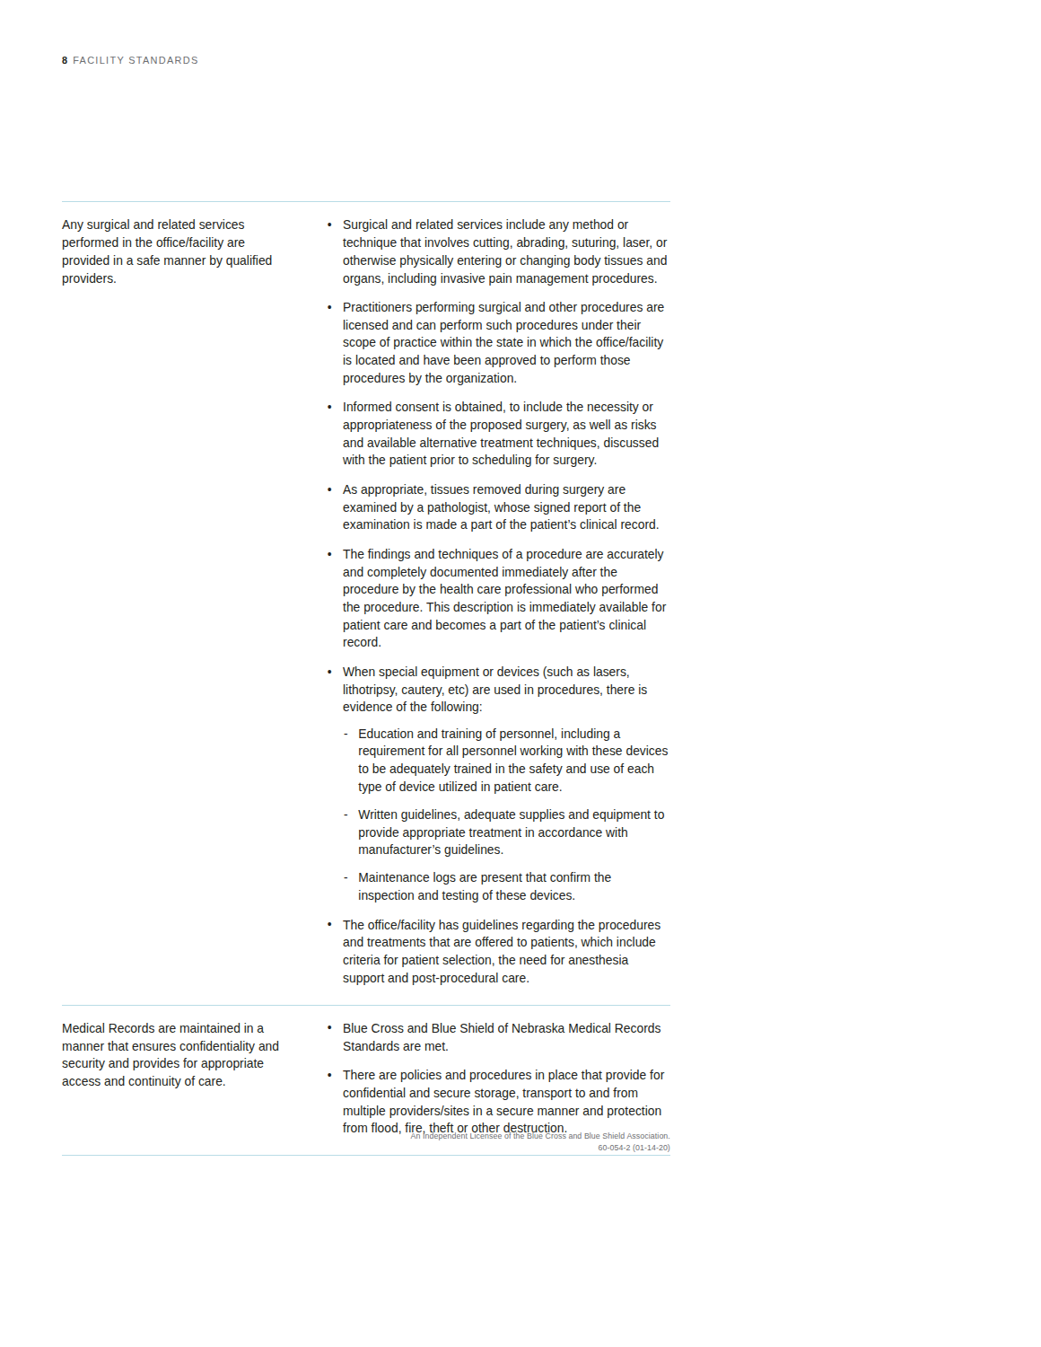8 FACILITY STANDARDS
| Any surgical and related services performed in the office/facility are provided in a safe manner by qualified providers. | Surgical and related services include any method or technique that involves cutting, abrading, suturing, laser, or otherwise physically entering or changing body tissues and organs, including invasive pain management procedures. Practitioners performing surgical and other procedures are licensed and can perform such procedures under their scope of practice within the state in which the office/facility is located and have been approved to perform those procedures by the organization. Informed consent is obtained, to include the necessity or appropriateness of the proposed surgery, as well as risks and available alternative treatment techniques, discussed with the patient prior to scheduling for surgery. As appropriate, tissues removed during surgery are examined by a pathologist, whose signed report of the examination is made a part of the patient’s clinical record. The findings and techniques of a procedure are accurately and completely documented immediately after the procedure by the health care professional who performed the procedure. This description is immediately available for patient care and becomes a part of the patient’s clinical record. When special equipment or devices (such as lasers, lithotripsy, cautery, etc) are used in procedures, there is evidence of the following: Education and training of personnel, including a requirement for all personnel working with these devices to be adequately trained in the safety and use of each type of device utilized in patient care. Written guidelines, adequate supplies and equipment to provide appropriate treatment in accordance with manufacturer’s guidelines. Maintenance logs are present that confirm the inspection and testing of these devices. The office/facility has guidelines regarding the procedures and treatments that are offered to patients, which include criteria for patient selection, the need for anesthesia support and post-procedural care. |
| Medical Records are maintained in a manner that ensures confidentiality and security and provides for appropriate access and continuity of care. | Blue Cross and Blue Shield of Nebraska Medical Records Standards are met. There are policies and procedures in place that provide for confidential and secure storage, transport to and from multiple providers/sites in a secure manner and protection from flood, fire, theft or other destruction. |
An Independent Licensee of the Blue Cross and Blue Shield Association.
60-054-2 (01-14-20)